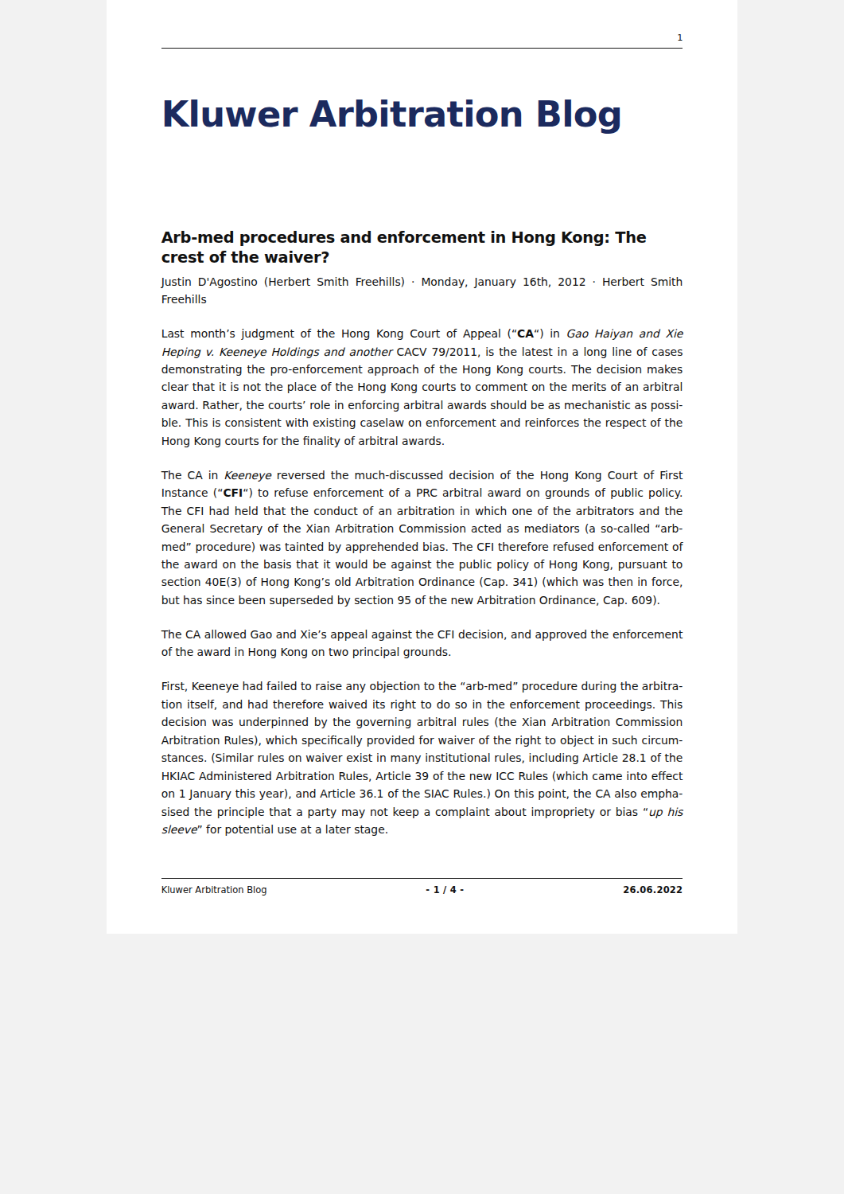1
Kluwer Arbitration Blog
Arb-med procedures and enforcement in Hong Kong: The crest of the waiver?
Justin D'Agostino (Herbert Smith Freehills) · Monday, January 16th, 2012 · Herbert Smith Freehills
Last month’s judgment of the Hong Kong Court of Appeal (“CA“) in Gao Haiyan and Xie Heping v. Keeneye Holdings and another CACV 79/2011, is the latest in a long line of cases demonstrating the pro-enforcement approach of the Hong Kong courts. The decision makes clear that it is not the place of the Hong Kong courts to comment on the merits of an arbitral award. Rather, the courts’ role in enforcing arbitral awards should be as mechanistic as possible. This is consistent with existing caselaw on enforcement and reinforces the respect of the Hong Kong courts for the finality of arbitral awards.
The CA in Keeneye reversed the much-discussed decision of the Hong Kong Court of First Instance (“CFI“) to refuse enforcement of a PRC arbitral award on grounds of public policy. The CFI had held that the conduct of an arbitration in which one of the arbitrators and the General Secretary of the Xian Arbitration Commission acted as mediators (a so-called “arb-med” procedure) was tainted by apprehended bias. The CFI therefore refused enforcement of the award on the basis that it would be against the public policy of Hong Kong, pursuant to section 40E(3) of Hong Kong’s old Arbitration Ordinance (Cap. 341) (which was then in force, but has since been superseded by section 95 of the new Arbitration Ordinance, Cap. 609).
The CA allowed Gao and Xie’s appeal against the CFI decision, and approved the enforcement of the award in Hong Kong on two principal grounds.
First, Keeneye had failed to raise any objection to the “arb-med” procedure during the arbitration itself, and had therefore waived its right to do so in the enforcement proceedings. This decision was underpinned by the governing arbitral rules (the Xian Arbitration Commission Arbitration Rules), which specifically provided for waiver of the right to object in such circumstances. (Similar rules on waiver exist in many institutional rules, including Article 28.1 of the HKIAC Administered Arbitration Rules, Article 39 of the new ICC Rules (which came into effect on 1 January this year), and Article 36.1 of the SIAC Rules.) On this point, the CA also emphasised the principle that a party may not keep a complaint about impropriety or bias “up his sleeve” for potential use at a later stage.
Kluwer Arbitration Blog
- 1 / 4 -
26.06.2022